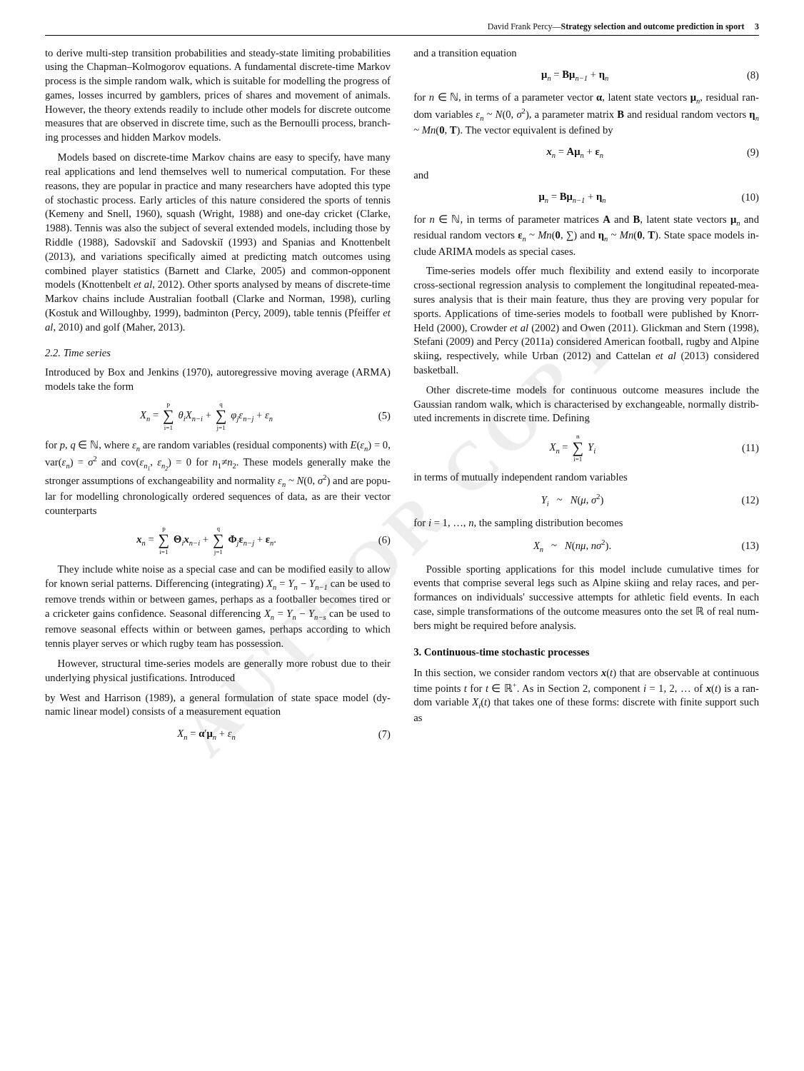AUTHOR COPY
David Frank Percy—Strategy selection and outcome prediction in sport 3
to derive multi-step transition probabilities and steady-state limiting probabilities using the Chapman–Kolmogorov equations. A fundamental discrete-time Markov process is the simple random walk, which is suitable for modelling the progress of games, losses incurred by gamblers, prices of shares and movement of animals. However, the theory extends readily to include other models for discrete outcome measures that are observed in discrete time, such as the Bernoulli process, branching processes and hidden Markov models.
Models based on discrete-time Markov chains are easy to specify, have many real applications and lend themselves well to numerical computation. For these reasons, they are popular in practice and many researchers have adopted this type of stochastic process. Early articles of this nature considered the sports of tennis (Kemeny and Snell, 1960), squash (Wright, 1988) and one-day cricket (Clarke, 1988). Tennis was also the subject of several extended models, including those by Riddle (1988), Sadovskiĭ and Sadovskiĭ (1993) and Spanias and Knottenbelt (2013), and variations specifically aimed at predicting match outcomes using combined player statistics (Barnett and Clarke, 2005) and common-opponent models (Knottenbelt et al, 2012). Other sports analysed by means of discrete-time Markov chains include Australian football (Clarke and Norman, 1998), curling (Kostuk and Willoughby, 1999), badminton (Percy, 2009), table tennis (Pfeiffer et al, 2010) and golf (Maher, 2013).
2.2. Time series
Introduced by Box and Jenkins (1970), autoregressive moving average (ARMA) models take the form
Xn = p∑i=1 θiXn−i + q∑j=1 φjεn−j + εn (5)
for p, q ∈ ℕ, where εn are random variables (residual components) with E(εn) = 0, var(εn) = σ2 and cov(εn1, εn2) = 0 for n1≠n2. These models generally make the stronger assumptions of exchangeability and normality εn ~ N(0, σ2) and are popular for modelling chronologically ordered sequences of data, as are their vector counterparts
xn = p∑i=1 Θixn−i + q∑j=1 Φjεn−j + εn. (6)
They include white noise as a special case and can be modified easily to allow for known serial patterns. Differencing (integrating) Xn = Yn − Yn−1 can be used to remove trends within or between games, perhaps as a footballer becomes tired or a cricketer gains confidence. Seasonal differencing Xn = Yn − Yn−s can be used to remove seasonal effects within or between games, perhaps according to which tennis player serves or which rugby team has possession.
However, structural time-series models are generally more robust due to their underlying physical justifications. Introduced
by West and Harrison (1989), a general formulation of state space model (dynamic linear model) consists of a measurement equation
Xn = α′μn + εn (7)
and a transition equation
μn = Bμn−1 + ηn (8)
for n ∈ ℕ, in terms of a parameter vector α, latent state vectors μn, residual random variables εn ~ N(0, σ2), a parameter matrix B and residual random vectors ηn ~ Mn(0, T). The vector equivalent is defined by
xn = Aμn + εn (9)
and
μn = Bμn−1 + ηn (10)
for n ∈ ℕ, in terms of parameter matrices A and B, latent state vectors μn and residual random vectors εn ~ Mn(0, ∑) and ηn ~ Mn(0, T). State space models include ARIMA models as special cases.
Time-series models offer much flexibility and extend easily to incorporate cross-sectional regression analysis to complement the longitudinal repeated-measures analysis that is their main feature, thus they are proving very popular for sports. Applications of time-series models to football were published by Knorr-Held (2000), Crowder et al (2002) and Owen (2011). Glickman and Stern (1998), Stefani (2009) and Percy (2011a) considered American football, rugby and Alpine skiing, respectively, while Urban (2012) and Cattelan et al (2013) considered basketball.
Other discrete-time models for continuous outcome measures include the Gaussian random walk, which is characterised by exchangeable, normally distributed increments in discrete time. Defining
Xn = n∑i=1 Yi (11)
in terms of mutually independent random variables
Yi ~ N(μ, σ2) (12)
for i = 1, …, n, the sampling distribution becomes
Xn ~ N(nμ, nσ2). (13)
Possible sporting applications for this model include cumulative times for events that comprise several legs such as Alpine skiing and relay races, and performances on individuals' successive attempts for athletic field events. In each case, simple transformations of the outcome measures onto the set ℝ of real numbers might be required before analysis.
3. Continuous-time stochastic processes
In this section, we consider random vectors x(t) that are observable at continuous time points t for t ∈ ℝ+. As in Section 2, component i = 1, 2, … of x(t) is a random variable Xi(t) that takes one of these forms: discrete with finite support such as